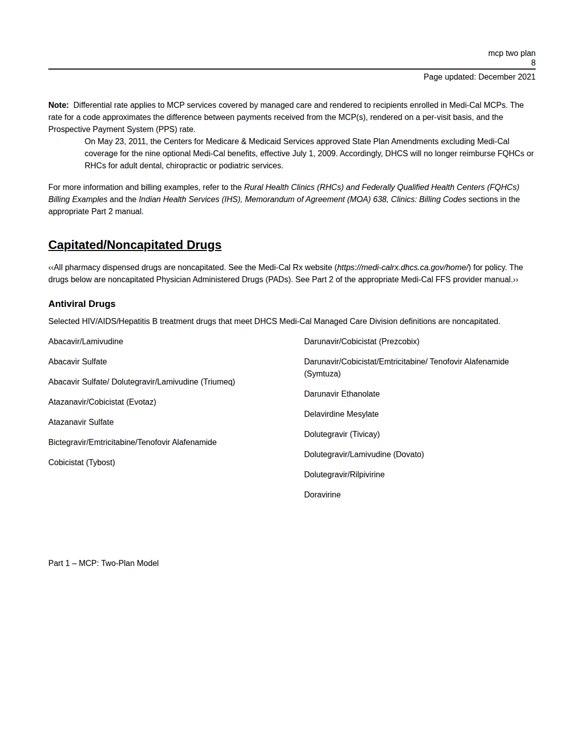mcp two plan 8
Page updated: December 2021
Note: Differential rate applies to MCP services covered by managed care and rendered to recipients enrolled in Medi-Cal MCPs. The rate for a code approximates the difference between payments received from the MCP(s), rendered on a per-visit basis, and the Prospective Payment System (PPS) rate.
On May 23, 2011, the Centers for Medicare & Medicaid Services approved State Plan Amendments excluding Medi-Cal coverage for the nine optional Medi-Cal benefits, effective July 1, 2009. Accordingly, DHCS will no longer reimburse FQHCs or RHCs for adult dental, chiropractic or podiatric services.
For more information and billing examples, refer to the Rural Health Clinics (RHCs) and Federally Qualified Health Centers (FQHCs) Billing Examples and the Indian Health Services (IHS), Memorandum of Agreement (MOA) 638, Clinics: Billing Codes sections in the appropriate Part 2 manual.
Capitated/Noncapitated Drugs
‹‹All pharmacy dispensed drugs are noncapitated. See the Medi-Cal Rx website (https://medi-calrx.dhcs.ca.gov/home/) for policy. The drugs below are noncapitated Physician Administered Drugs (PADs). See Part 2 of the appropriate Medi-Cal FFS provider manual.››
Antiviral Drugs
Selected HIV/AIDS/Hepatitis B treatment drugs that meet DHCS Medi-Cal Managed Care Division definitions are noncapitated.
Abacavir/Lamivudine
Abacavir Sulfate
Abacavir Sulfate/ Dolutegravir/Lamivudine (Triumeq)
Atazanavir/Cobicistat (Evotaz)
Atazanavir Sulfate
Bictegravir/Emtricitabine/Tenofovir Alafenamide
Cobicistat (Tybost)
Darunavir/Cobicistat (Prezcobix)
Darunavir/Cobicistat/Emtricitabine/ Tenofovir Alafenamide (Symtuza)
Darunavir Ethanolate
Delavirdine Mesylate
Dolutegravir (Tivicay)
Dolutegravir/Lamivudine (Dovato)
Dolutegravir/Rilpivirine
Doravirine
Part 1 – MCP: Two-Plan Model